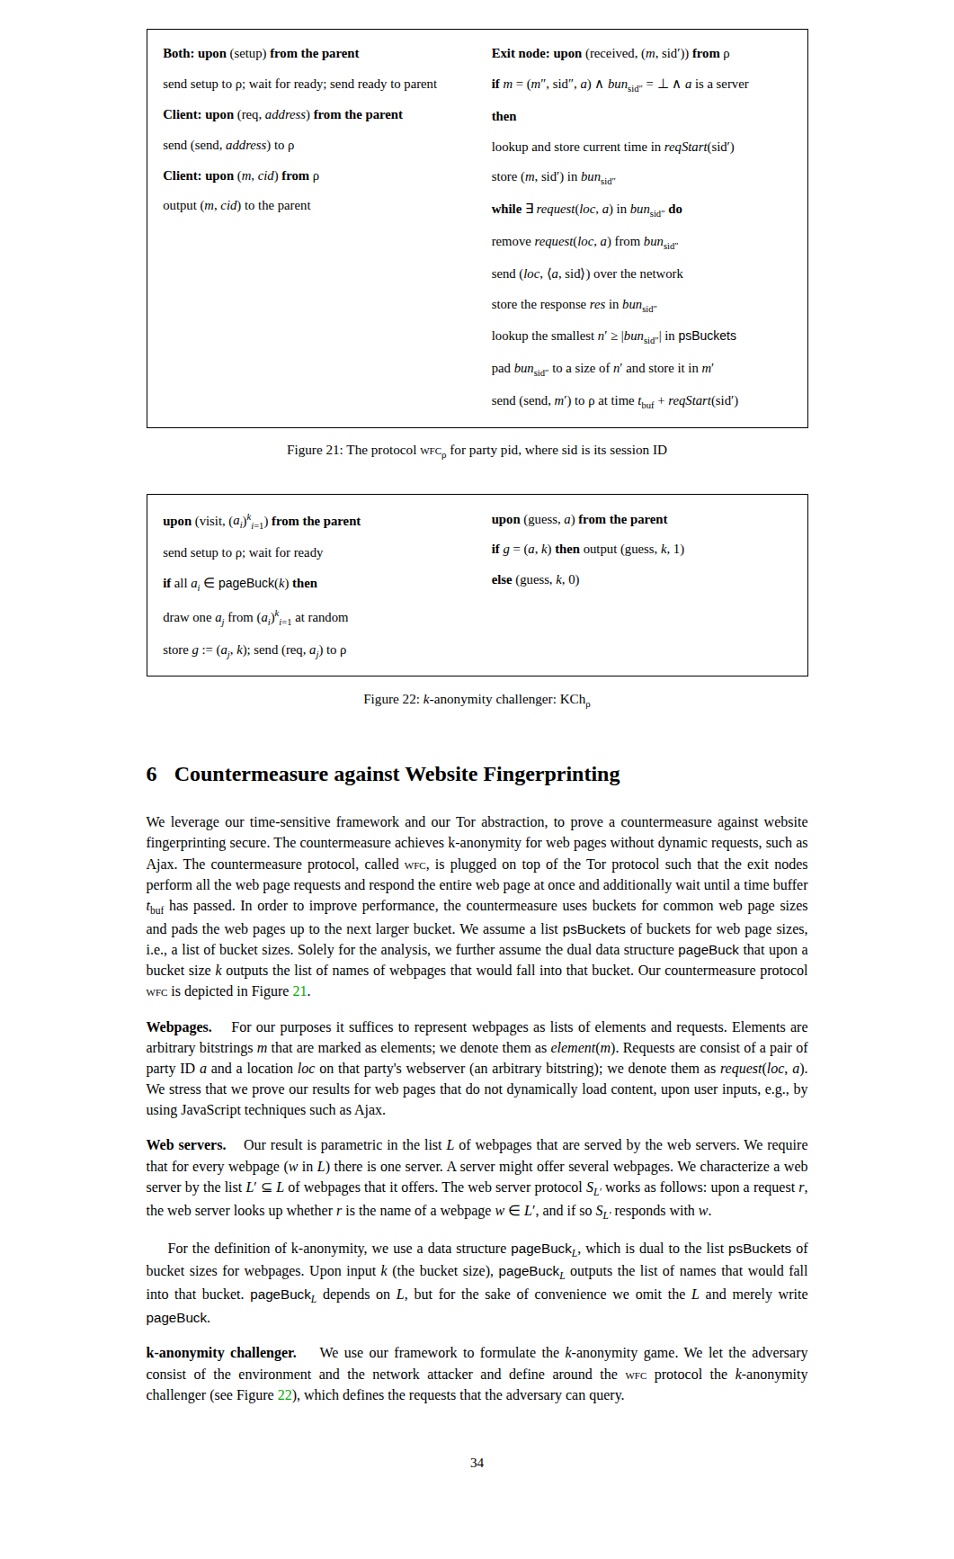Both: upon (setup) from the parent
send setup to ρ; wait for ready; send ready to parent
Client: upon (req, address) from the parent
send (send, address) to ρ
Client: upon (m, cid) from ρ
output (m, cid) to the parent
Exit node: upon (received, (m, sid′)) from ρ
if m = (m″, sid″, a) ∧ bunsid″ = ⊥ ∧ a is a server
then
lookup and store current time in reqStart(sid′)
store (m, sid′) in bunsid″
while ∃ request(loc, a) in bunsid″ do
remove request(loc, a) from bunsid″
send (loc, ⟨a, sid⟩) over the network
store the response res in bunsid″
lookup the smallest n′ ≥ |bunsid″| in psBuckets
pad bunsid″ to a size of n′ and store it in m′
send (send, m′) to ρ at time tbuf + reqStart(sid′)
Figure 21: The protocol wfcρ for party pid, where sid is its session ID
upon (visit, (ai)ki=1) from the parent
send setup to ρ; wait for ready
if all ai ∈ pageBuck(k) then
draw one aj from (ai)ki=1 at random
store g := (aj, k); send (req, aj) to ρ
upon (guess, a) from the parent
if g = (a, k) then output (guess, k, 1)
else (guess, k, 0)
Figure 22: k-anonymity challenger: KChρ
6 Countermeasure against Website Fingerprinting
We leverage our time-sensitive framework and our Tor abstraction, to prove a countermeasure against website fingerprinting secure. The countermeasure achieves k-anonymity for web pages without dynamic requests, such as Ajax. The countermeasure protocol, called wfc, is plugged on top of the Tor protocol such that the exit nodes perform all the web page requests and respond the entire web page at once and additionally wait until a time buffer tbuf has passed. In order to improve performance, the countermeasure uses buckets for common web page sizes and pads the web pages up to the next larger bucket. We assume a list psBuckets of buckets for web page sizes, i.e., a list of bucket sizes. Solely for the analysis, we further assume the dual data structure pageBuck that upon a bucket size k outputs the list of names of webpages that would fall into that bucket. Our countermeasure protocol wfc is depicted in Figure 21.
Webpages. For our purposes it suffices to represent webpages as lists of elements and requests. Elements are arbitrary bitstrings m that are marked as elements; we denote them as element(m). Requests are consist of a pair of party ID a and a location loc on that party's webserver (an arbitrary bitstring); we denote them as request(loc, a). We stress that we prove our results for web pages that do not dynamically load content, upon user inputs, e.g., by using JavaScript techniques such as Ajax.
Web servers. Our result is parametric in the list L of webpages that are served by the web servers. We require that for every webpage (w in L) there is one server. A server might offer several webpages. We characterize a web server by the list L′ ⊆ L of webpages that it offers. The web server protocol SL′ works as follows: upon a request r, the web server looks up whether r is the name of a webpage w ∈ L′, and if so SL′ responds with w.
For the definition of k-anonymity, we use a data structure pageBuckL, which is dual to the list psBuckets of bucket sizes for webpages. Upon input k (the bucket size), pageBuckL outputs the list of names that would fall into that bucket. pageBuckL depends on L, but for the sake of convenience we omit the L and merely write pageBuck.
k-anonymity challenger. We use our framework to formulate the k-anonymity game. We let the adversary consist of the environment and the network attacker and define around the wfc protocol the k-anonymity challenger (see Figure 22), which defines the requests that the adversary can query.
34